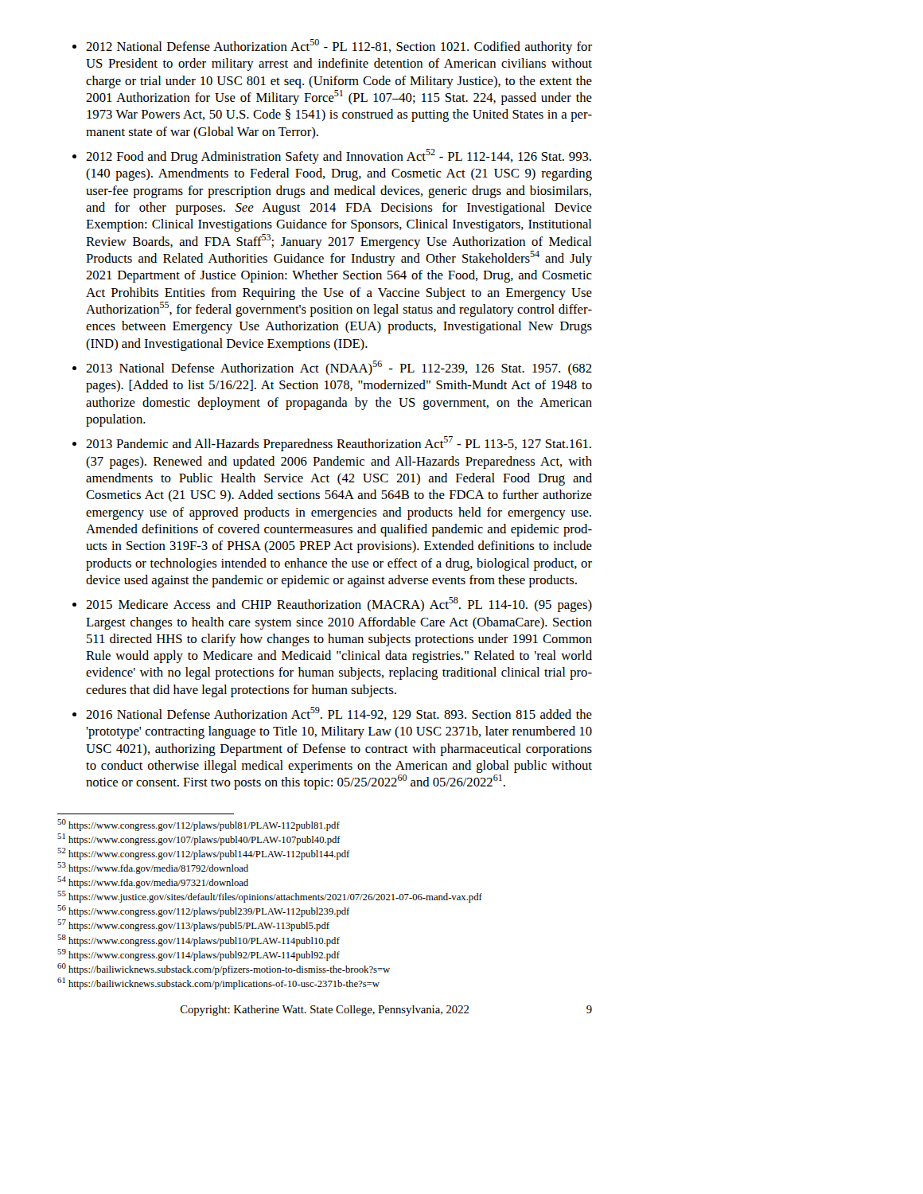2012 National Defense Authorization Act50 - PL 112-81, Section 1021. Codified authority for US President to order military arrest and indefinite detention of American civilians without charge or trial under 10 USC 801 et seq. (Uniform Code of Military Justice), to the extent the 2001 Authorization for Use of Military Force51 (PL 107–40; 115 Stat. 224, passed under the 1973 War Powers Act, 50 U.S. Code § 1541) is construed as putting the United States in a permanent state of war (Global War on Terror).
2012 Food and Drug Administration Safety and Innovation Act52 - PL 112-144, 126 Stat. 993. (140 pages). Amendments to Federal Food, Drug, and Cosmetic Act (21 USC 9) regarding user-fee programs for prescription drugs and medical devices, generic drugs and biosimilars, and for other purposes. See August 2014 FDA Decisions for Investigational Device Exemption: Clinical Investigations Guidance for Sponsors, Clinical Investigators, Institutional Review Boards, and FDA Staff53; January 2017 Emergency Use Authorization of Medical Products and Related Authorities Guidance for Industry and Other Stakeholders54 and July 2021 Department of Justice Opinion: Whether Section 564 of the Food, Drug, and Cosmetic Act Prohibits Entities from Requiring the Use of a Vaccine Subject to an Emergency Use Authorization55, for federal government's position on legal status and regulatory control differences between Emergency Use Authorization (EUA) products, Investigational New Drugs (IND) and Investigational Device Exemptions (IDE).
2013 National Defense Authorization Act (NDAA)56 - PL 112-239, 126 Stat. 1957. (682 pages). [Added to list 5/16/22]. At Section 1078, "modernized" Smith-Mundt Act of 1948 to authorize domestic deployment of propaganda by the US government, on the American population.
2013 Pandemic and All-Hazards Preparedness Reauthorization Act57 - PL 113-5, 127 Stat.161. (37 pages). Renewed and updated 2006 Pandemic and All-Hazards Preparedness Act, with amendments to Public Health Service Act (42 USC 201) and Federal Food Drug and Cosmetics Act (21 USC 9). Added sections 564A and 564B to the FDCA to further authorize emergency use of approved products in emergencies and products held for emergency use. Amended definitions of covered countermeasures and qualified pandemic and epidemic products in Section 319F-3 of PHSA (2005 PREP Act provisions). Extended definitions to include products or technologies intended to enhance the use or effect of a drug, biological product, or device used against the pandemic or epidemic or against adverse events from these products.
2015 Medicare Access and CHIP Reauthorization (MACRA) Act58. PL 114-10. (95 pages) Largest changes to health care system since 2010 Affordable Care Act (ObamaCare). Section 511 directed HHS to clarify how changes to human subjects protections under 1991 Common Rule would apply to Medicare and Medicaid "clinical data registries." Related to 'real world evidence' with no legal protections for human subjects, replacing traditional clinical trial procedures that did have legal protections for human subjects.
2016 National Defense Authorization Act59. PL 114-92, 129 Stat. 893. Section 815 added the 'prototype' contracting language to Title 10, Military Law (10 USC 2371b, later renumbered 10 USC 4021), authorizing Department of Defense to contract with pharmaceutical corporations to conduct otherwise illegal medical experiments on the American and global public without notice or consent. First two posts on this topic: 05/25/202260 and 05/26/202261.
50 https://www.congress.gov/112/plaws/publ81/PLAW-112publ81.pdf
51 https://www.congress.gov/107/plaws/publ40/PLAW-107publ40.pdf
52 https://www.congress.gov/112/plaws/publ144/PLAW-112publ144.pdf
53 https://www.fda.gov/media/81792/download
54 https://www.fda.gov/media/97321/download
55 https://www.justice.gov/sites/default/files/opinions/attachments/2021/07/26/2021-07-06-mand-vax.pdf
56 https://www.congress.gov/112/plaws/publ239/PLAW-112publ239.pdf
57 https://www.congress.gov/113/plaws/publ5/PLAW-113publ5.pdf
58 https://www.congress.gov/114/plaws/publ10/PLAW-114publ10.pdf
59 https://www.congress.gov/114/plaws/publ92/PLAW-114publ92.pdf
60 https://bailiwicknews.substack.com/p/pfizers-motion-to-dismiss-the-brook?s=w
61 https://bailiwicknews.substack.com/p/implications-of-10-usc-2371b-the?s=w
Copyright: Katherine Watt. State College, Pennsylvania, 2022 9